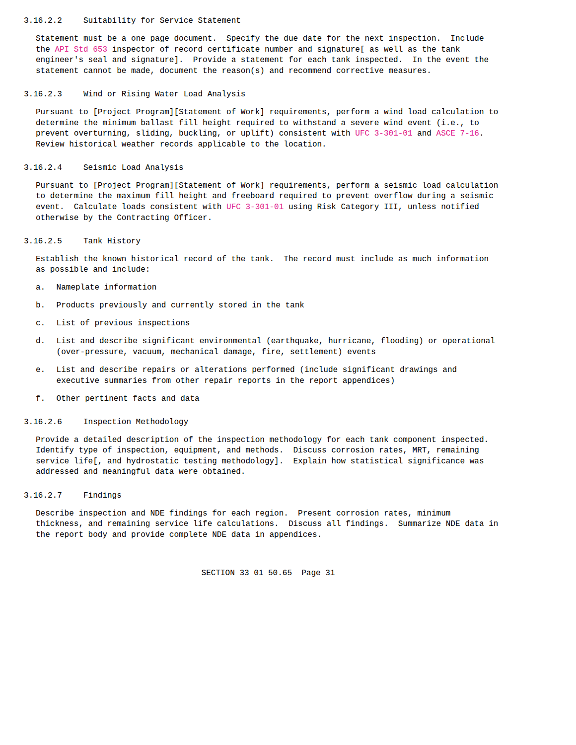3.16.2.2 Suitability for Service Statement
Statement must be a one page document. Specify the due date for the next inspection. Include the API Std 653 inspector of record certificate number and signature[ as well as the tank engineer's seal and signature]. Provide a statement for each tank inspected. In the event the statement cannot be made, document the reason(s) and recommend corrective measures.
3.16.2.3 Wind or Rising Water Load Analysis
Pursuant to [Project Program][Statement of Work] requirements, perform a wind load calculation to determine the minimum ballast fill height required to withstand a severe wind event (i.e., to prevent overturning, sliding, buckling, or uplift) consistent with UFC 3-301-01 and ASCE 7-16. Review historical weather records applicable to the location.
3.16.2.4 Seismic Load Analysis
Pursuant to [Project Program][Statement of Work] requirements, perform a seismic load calculation to determine the maximum fill height and freeboard required to prevent overflow during a seismic event. Calculate loads consistent with UFC 3-301-01 using Risk Category III, unless notified otherwise by the Contracting Officer.
3.16.2.5 Tank History
Establish the known historical record of the tank. The record must include as much information as possible and include:
a. Nameplate information
b. Products previously and currently stored in the tank
c. List of previous inspections
d. List and describe significant environmental (earthquake, hurricane, flooding) or operational (over-pressure, vacuum, mechanical damage, fire, settlement) events
e. List and describe repairs or alterations performed (include significant drawings and executive summaries from other repair reports in the report appendices)
f. Other pertinent facts and data
3.16.2.6 Inspection Methodology
Provide a detailed description of the inspection methodology for each tank component inspected. Identify type of inspection, equipment, and methods. Discuss corrosion rates, MRT, remaining service life[, and hydrostatic testing methodology]. Explain how statistical significance was addressed and meaningful data were obtained.
3.16.2.7 Findings
Describe inspection and NDE findings for each region. Present corrosion rates, minimum thickness, and remaining service life calculations. Discuss all findings. Summarize NDE data in the report body and provide complete NDE data in appendices.
SECTION 33 01 50.65 Page 31